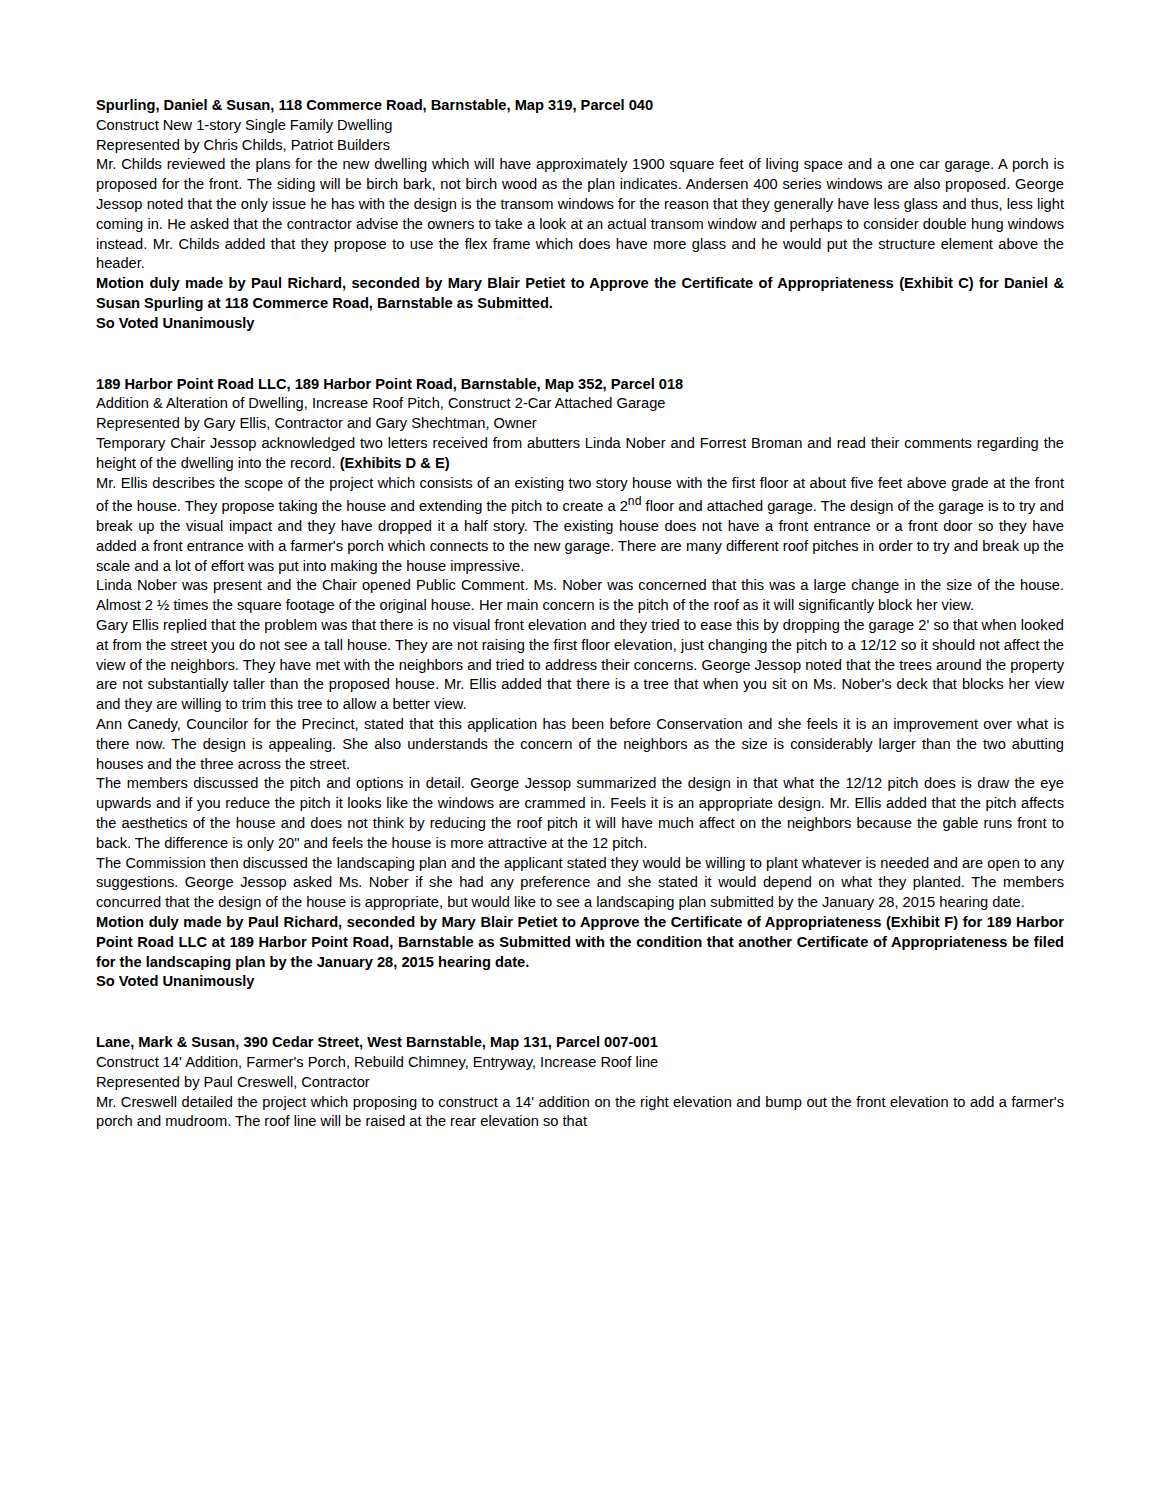Spurling, Daniel & Susan, 118 Commerce Road, Barnstable, Map 319, Parcel 040
Construct New 1-story Single Family Dwelling
Represented by Chris Childs, Patriot Builders
Mr. Childs reviewed the plans for the new dwelling which will have approximately 1900 square feet of living space and a one car garage. A porch is proposed for the front. The siding will be birch bark, not birch wood as the plan indicates. Andersen 400 series windows are also proposed. George Jessop noted that the only issue he has with the design is the transom windows for the reason that they generally have less glass and thus, less light coming in. He asked that the contractor advise the owners to take a look at an actual transom window and perhaps to consider double hung windows instead. Mr. Childs added that they propose to use the flex frame which does have more glass and he would put the structure element above the header.
Motion duly made by Paul Richard, seconded by Mary Blair Petiet to Approve the Certificate of Appropriateness (Exhibit C) for Daniel & Susan Spurling at 118 Commerce Road, Barnstable as Submitted.
So Voted Unanimously
189 Harbor Point Road LLC, 189 Harbor Point Road, Barnstable, Map 352, Parcel 018
Addition & Alteration of Dwelling, Increase Roof Pitch, Construct 2-Car Attached Garage
Represented by Gary Ellis, Contractor and Gary Shechtman, Owner
Temporary Chair Jessop acknowledged two letters received from abutters Linda Nober and Forrest Broman and read their comments regarding the height of the dwelling into the record. (Exhibits D & E)
Mr. Ellis describes the scope of the project which consists of an existing two story house with the first floor at about five feet above grade at the front of the house. They propose taking the house and extending the pitch to create a 2nd floor and attached garage. The design of the garage is to try and break up the visual impact and they have dropped it a half story. The existing house does not have a front entrance or a front door so they have added a front entrance with a farmer's porch which connects to the new garage. There are many different roof pitches in order to try and break up the scale and a lot of effort was put into making the house impressive.
Linda Nober was present and the Chair opened Public Comment. Ms. Nober was concerned that this was a large change in the size of the house. Almost 2 ½ times the square footage of the original house. Her main concern is the pitch of the roof as it will significantly block her view.
Gary Ellis replied that the problem was that there is no visual front elevation and they tried to ease this by dropping the garage 2' so that when looked at from the street you do not see a tall house. They are not raising the first floor elevation, just changing the pitch to a 12/12 so it should not affect the view of the neighbors. They have met with the neighbors and tried to address their concerns. George Jessop noted that the trees around the property are not substantially taller than the proposed house. Mr. Ellis added that there is a tree that when you sit on Ms. Nober's deck that blocks her view and they are willing to trim this tree to allow a better view.
Ann Canedy, Councilor for the Precinct, stated that this application has been before Conservation and she feels it is an improvement over what is there now. The design is appealing. She also understands the concern of the neighbors as the size is considerably larger than the two abutting houses and the three across the street.
The members discussed the pitch and options in detail. George Jessop summarized the design in that what the 12/12 pitch does is draw the eye upwards and if you reduce the pitch it looks like the windows are crammed in. Feels it is an appropriate design. Mr. Ellis added that the pitch affects the aesthetics of the house and does not think by reducing the roof pitch it will have much affect on the neighbors because the gable runs front to back. The difference is only 20" and feels the house is more attractive at the 12 pitch.
The Commission then discussed the landscaping plan and the applicant stated they would be willing to plant whatever is needed and are open to any suggestions. George Jessop asked Ms. Nober if she had any preference and she stated it would depend on what they planted. The members concurred that the design of the house is appropriate, but would like to see a landscaping plan submitted by the January 28, 2015 hearing date.
Motion duly made by Paul Richard, seconded by Mary Blair Petiet to Approve the Certificate of Appropriateness (Exhibit F) for 189 Harbor Point Road LLC at 189 Harbor Point Road, Barnstable as Submitted with the condition that another Certificate of Appropriateness be filed for the landscaping plan by the January 28, 2015 hearing date.
So Voted Unanimously
Lane, Mark & Susan, 390 Cedar Street, West Barnstable, Map 131, Parcel 007-001
Construct 14' Addition, Farmer's Porch, Rebuild Chimney, Entryway, Increase Roof line
Represented by Paul Creswell, Contractor
Mr. Creswell detailed the project which proposing to construct a 14' addition on the right elevation and bump out the front elevation to add a farmer's porch and mudroom. The roof line will be raised at the rear elevation so that